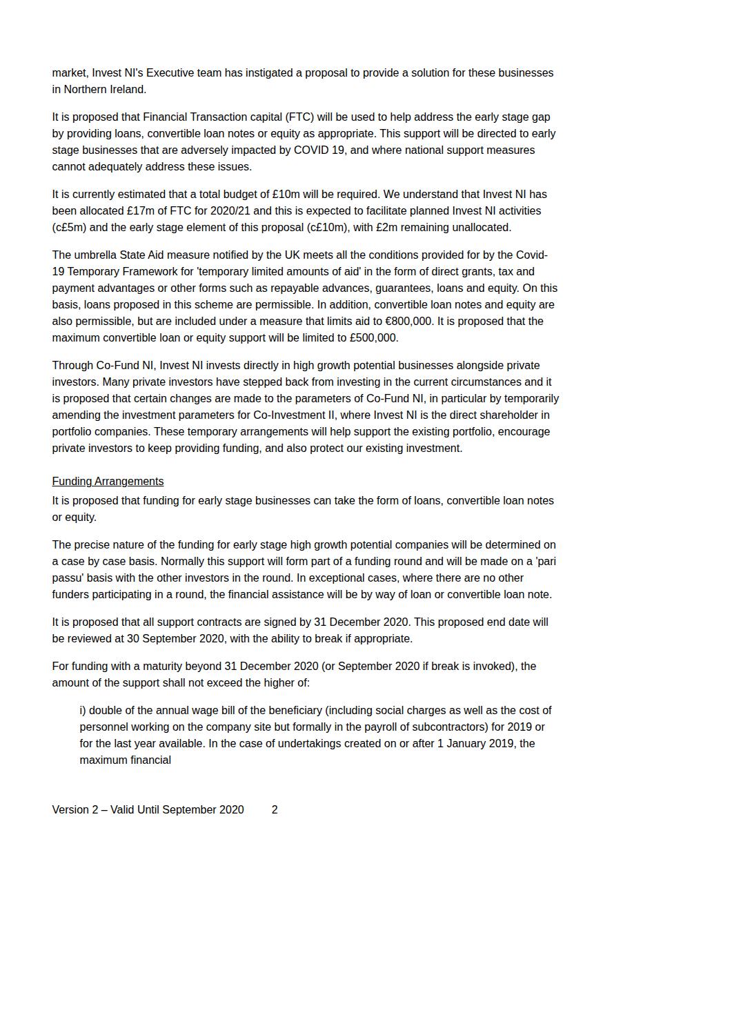market, Invest NI's Executive team has instigated a proposal to provide a solution for these businesses in Northern Ireland.
It is proposed that Financial Transaction capital (FTC) will be used to help address the early stage gap by providing loans, convertible loan notes or equity as appropriate. This support will be directed to early stage businesses that are adversely impacted by COVID 19, and where national support measures cannot adequately address these issues.
It is currently estimated that a total budget of £10m will be required. We understand that Invest NI has been allocated £17m of FTC for 2020/21 and this is expected to facilitate planned Invest NI activities (c£5m) and the early stage element of this proposal (c£10m), with £2m remaining unallocated.
The umbrella State Aid measure notified by the UK meets all the conditions provided for by the Covid-19 Temporary Framework for 'temporary limited amounts of aid' in the form of direct grants, tax and payment advantages or other forms such as repayable advances, guarantees, loans and equity. On this basis, loans proposed in this scheme are permissible. In addition, convertible loan notes and equity are also permissible, but are included under a measure that limits aid to €800,000. It is proposed that the maximum convertible loan or equity support will be limited to £500,000.
Through Co-Fund NI, Invest NI invests directly in high growth potential businesses alongside private investors. Many private investors have stepped back from investing in the current circumstances and it is proposed that certain changes are made to the parameters of Co-Fund NI, in particular by temporarily amending the investment parameters for Co-Investment II, where Invest NI is the direct shareholder in portfolio companies. These temporary arrangements will help support the existing portfolio, encourage private investors to keep providing funding, and also protect our existing investment.
Funding Arrangements
It is proposed that funding for early stage businesses can take the form of loans, convertible loan notes or equity.
The precise nature of the funding for early stage high growth potential companies will be determined on a case by case basis. Normally this support will form part of a funding round and will be made on a 'pari passu' basis with the other investors in the round. In exceptional cases, where there are no other funders participating in a round, the financial assistance will be by way of loan or convertible loan note.
It is proposed that all support contracts are signed by 31 December 2020. This proposed end date will be reviewed at 30 September 2020, with the ability to break if appropriate.
For funding with a maturity beyond 31 December 2020 (or September 2020 if break is invoked), the amount of the support shall not exceed the higher of:
i) double of the annual wage bill of the beneficiary (including social charges as well as the cost of personnel working on the company site but formally in the payroll of subcontractors) for 2019 or for the last year available. In the case of undertakings created on or after 1 January 2019, the maximum financial
Version 2 – Valid Until September 2020 2